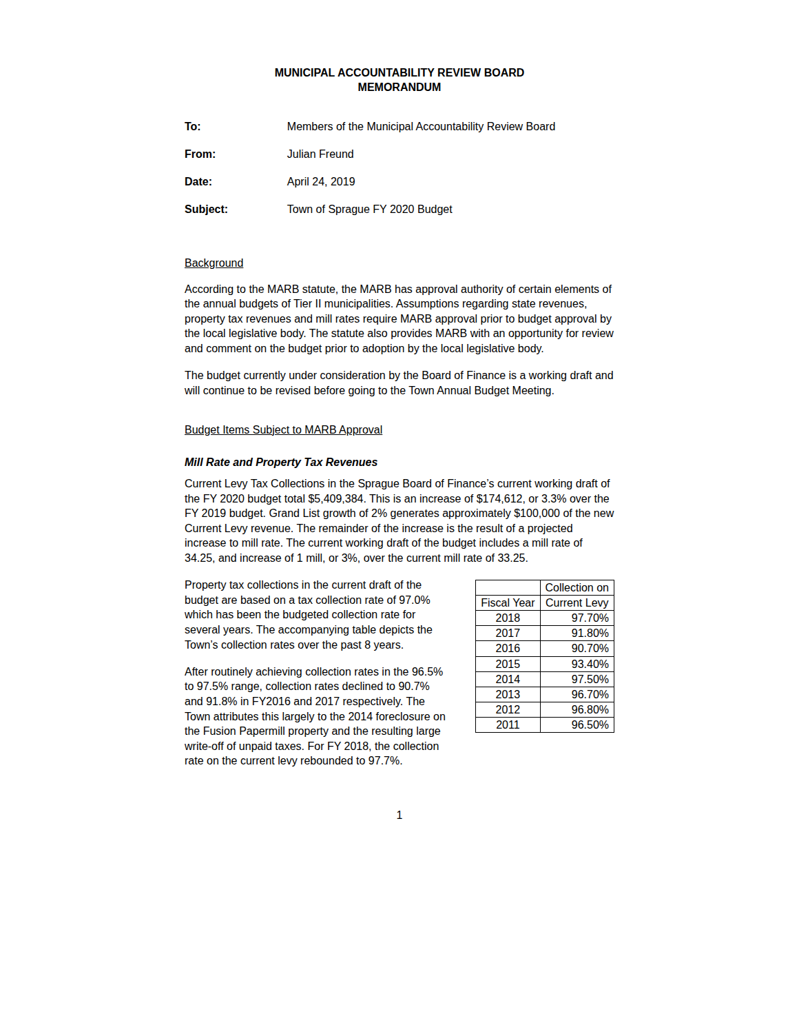MUNICIPAL ACCOUNTABILITY REVIEW BOARD
MEMORANDUM
| To: | Members of the Municipal Accountability Review Board |
| From: | Julian Freund |
| Date: | April 24, 2019 |
| Subject: | Town of Sprague FY 2020 Budget |
Background
According to the MARB statute, the MARB has approval authority of certain elements of the annual budgets of Tier II municipalities. Assumptions regarding state revenues, property tax revenues and mill rates require MARB approval prior to budget approval by the local legislative body. The statute also provides MARB with an opportunity for review and comment on the budget prior to adoption by the local legislative body.
The budget currently under consideration by the Board of Finance is a working draft and will continue to be revised before going to the Town Annual Budget Meeting.
Budget Items Subject to MARB Approval
Mill Rate and Property Tax Revenues
Current Levy Tax Collections in the Sprague Board of Finance’s current working draft of the FY 2020 budget total $5,409,384. This is an increase of $174,612, or 3.3% over the FY 2019 budget. Grand List growth of 2% generates approximately $100,000 of the new Current Levy revenue. The remainder of the increase is the result of a projected increase to mill rate. The current working draft of the budget includes a mill rate of 34.25, and increase of 1 mill, or 3%, over the current mill rate of 33.25.
| | Collection on |
| --- | --- |
| Fiscal Year | Current Levy |
| 2018 | 97.70% |
| 2017 | 91.80% |
| 2016 | 90.70% |
| 2015 | 93.40% |
| 2014 | 97.50% |
| 2013 | 96.70% |
| 2012 | 96.80% |
| 2011 | 96.50% |
Property tax collections in the current draft of the budget are based on a tax collection rate of 97.0% which has been the budgeted collection rate for several years. The accompanying table depicts the Town’s collection rates over the past 8 years.
After routinely achieving collection rates in the 96.5% to 97.5% range, collection rates declined to 90.7% and 91.8% in FY2016 and 2017 respectively. The Town attributes this largely to the 2014 foreclosure on the Fusion Papermill property and the resulting large write-off of unpaid taxes. For FY 2018, the collection rate on the current levy rebounded to 97.7%.
1